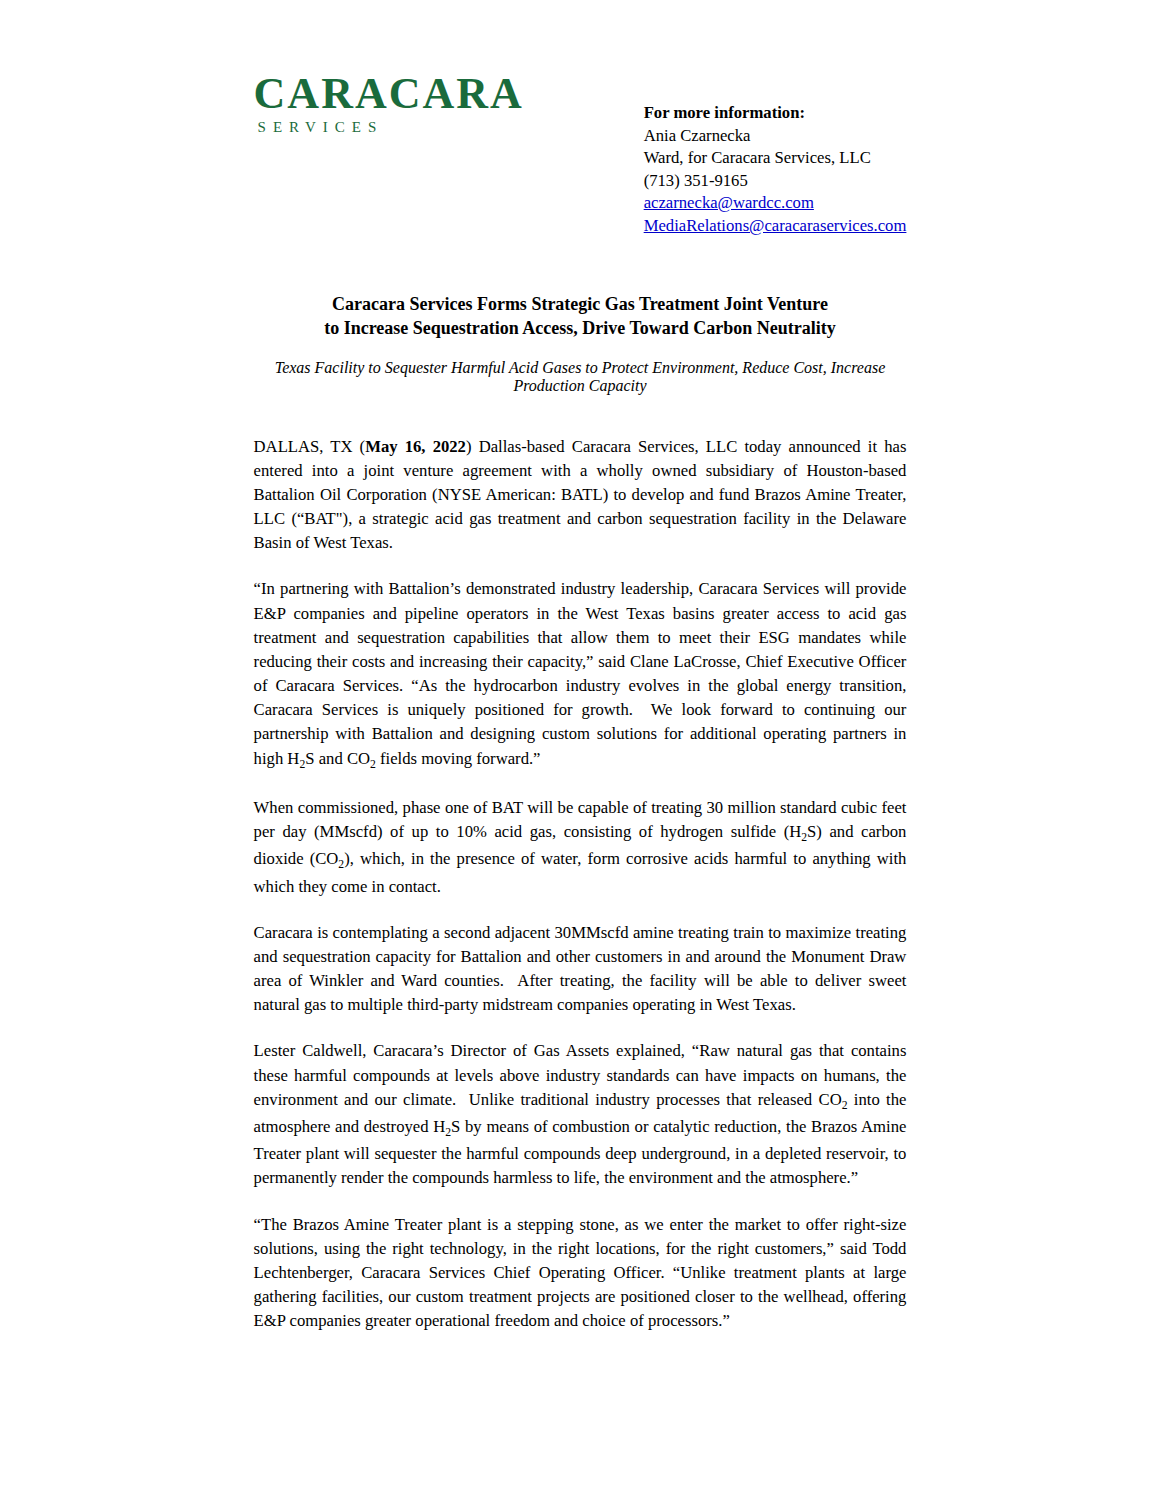CARACARA
SERVICES
For more information:
Ania Czarnecka
Ward, for Caracara Services, LLC
(713) 351-9165
aczarnecka@wardcc.com
MediaRelations@caracaraservices.com
Caracara Services Forms Strategic Gas Treatment Joint Venture
to Increase Sequestration Access, Drive Toward Carbon Neutrality
Texas Facility to Sequester Harmful Acid Gases to Protect Environment, Reduce Cost, Increase Production Capacity
DALLAS, TX (May 16, 2022) Dallas-based Caracara Services, LLC today announced it has entered into a joint venture agreement with a wholly owned subsidiary of Houston-based Battalion Oil Corporation (NYSE American: BATL) to develop and fund Brazos Amine Treater, LLC (“BAT"), a strategic acid gas treatment and carbon sequestration facility in the Delaware Basin of West Texas.
“In partnering with Battalion’s demonstrated industry leadership, Caracara Services will provide E&P companies and pipeline operators in the West Texas basins greater access to acid gas treatment and sequestration capabilities that allow them to meet their ESG mandates while reducing their costs and increasing their capacity,” said Clane LaCrosse, Chief Executive Officer of Caracara Services. “As the hydrocarbon industry evolves in the global energy transition, Caracara Services is uniquely positioned for growth. We look forward to continuing our partnership with Battalion and designing custom solutions for additional operating partners in high H2S and CO2 fields moving forward.”
When commissioned, phase one of BAT will be capable of treating 30 million standard cubic feet per day (MMscfd) of up to 10% acid gas, consisting of hydrogen sulfide (H2S) and carbon dioxide (CO2), which, in the presence of water, form corrosive acids harmful to anything with which they come in contact.
Caracara is contemplating a second adjacent 30MMscfd amine treating train to maximize treating and sequestration capacity for Battalion and other customers in and around the Monument Draw area of Winkler and Ward counties. After treating, the facility will be able to deliver sweet natural gas to multiple third-party midstream companies operating in West Texas.
Lester Caldwell, Caracara’s Director of Gas Assets explained, “Raw natural gas that contains these harmful compounds at levels above industry standards can have impacts on humans, the environment and our climate. Unlike traditional industry processes that released CO2 into the atmosphere and destroyed H2S by means of combustion or catalytic reduction, the Brazos Amine Treater plant will sequester the harmful compounds deep underground, in a depleted reservoir, to permanently render the compounds harmless to life, the environment and the atmosphere.”
“The Brazos Amine Treater plant is a stepping stone, as we enter the market to offer right-size solutions, using the right technology, in the right locations, for the right customers,” said Todd Lechtenberger, Caracara Services Chief Operating Officer. “Unlike treatment plants at large gathering facilities, our custom treatment projects are positioned closer to the wellhead, offering E&P companies greater operational freedom and choice of processors.”